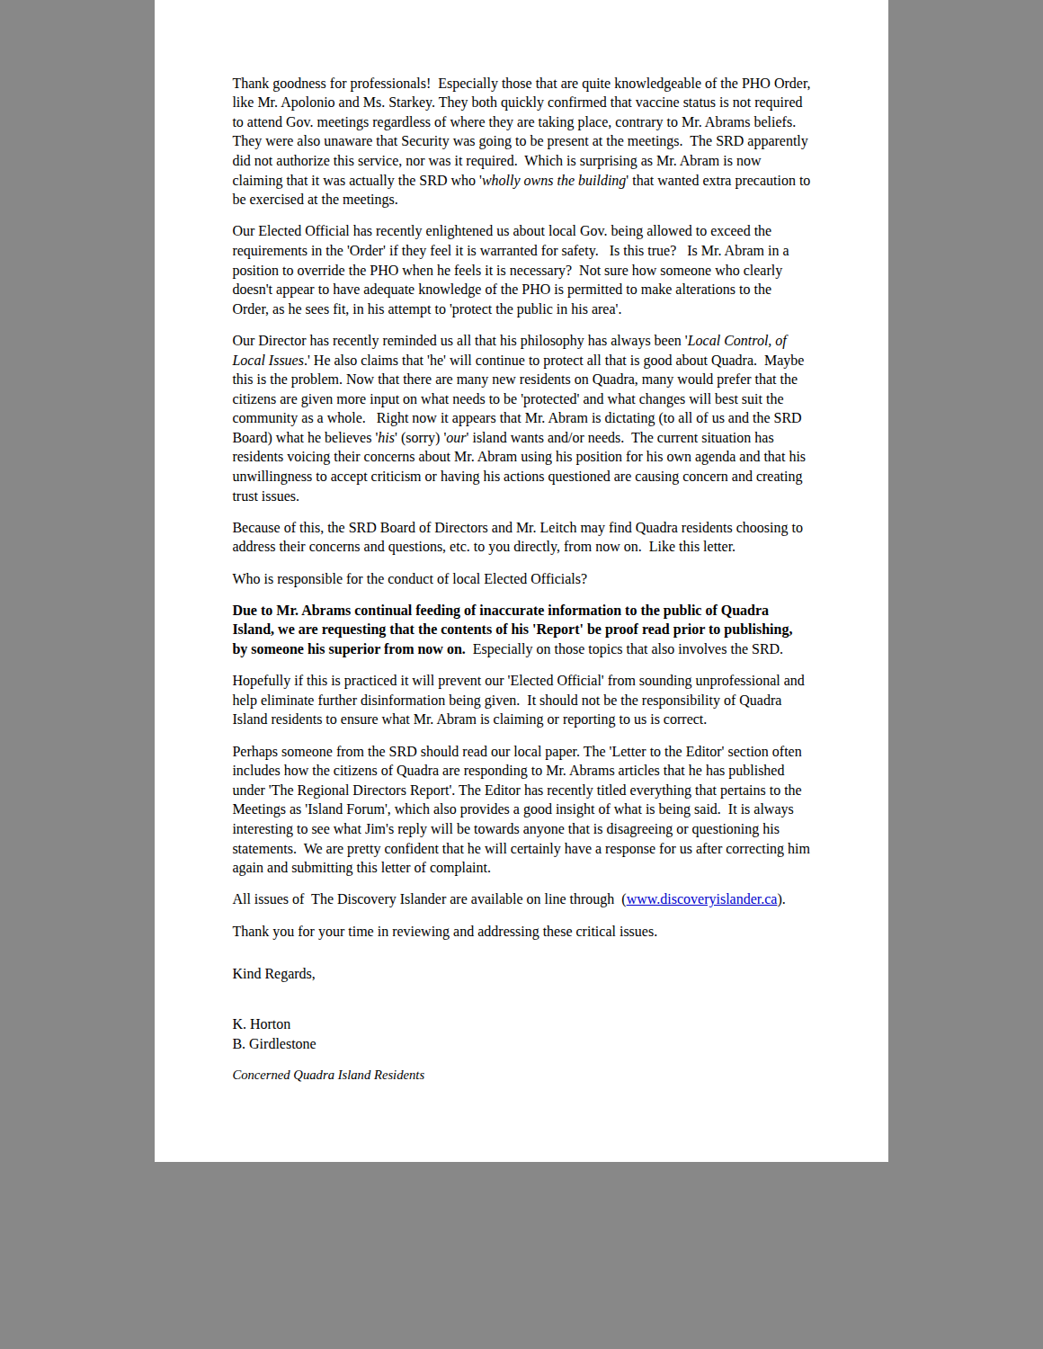Thank goodness for professionals! Especially those that are quite knowledgeable of the PHO Order, like Mr. Apolonio and Ms. Starkey. They both quickly confirmed that vaccine status is not required to attend Gov. meetings regardless of where they are taking place, contrary to Mr. Abrams beliefs. They were also unaware that Security was going to be present at the meetings. The SRD apparently did not authorize this service, nor was it required. Which is surprising as Mr. Abram is now claiming that it was actually the SRD who 'wholly owns the building' that wanted extra precaution to be exercised at the meetings.
Our Elected Official has recently enlightened us about local Gov. being allowed to exceed the requirements in the 'Order' if they feel it is warranted for safety. Is this true? Is Mr. Abram in a position to override the PHO when he feels it is necessary? Not sure how someone who clearly doesn't appear to have adequate knowledge of the PHO is permitted to make alterations to the Order, as he sees fit, in his attempt to 'protect the public in his area'.
Our Director has recently reminded us all that his philosophy has always been 'Local Control, of Local Issues.' He also claims that 'he' will continue to protect all that is good about Quadra. Maybe this is the problem. Now that there are many new residents on Quadra, many would prefer that the citizens are given more input on what needs to be 'protected' and what changes will best suit the community as a whole. Right now it appears that Mr. Abram is dictating (to all of us and the SRD Board) what he believes 'his' (sorry) 'our' island wants and/or needs. The current situation has residents voicing their concerns about Mr. Abram using his position for his own agenda and that his unwillingness to accept criticism or having his actions questioned are causing concern and creating trust issues.
Because of this, the SRD Board of Directors and Mr. Leitch may find Quadra residents choosing to address their concerns and questions, etc. to you directly, from now on. Like this letter.
Who is responsible for the conduct of local Elected Officials?
Due to Mr. Abrams continual feeding of inaccurate information to the public of Quadra Island, we are requesting that the contents of his 'Report' be proof read prior to publishing, by someone his superior from now on. Especially on those topics that also involves the SRD.
Hopefully if this is practiced it will prevent our 'Elected Official' from sounding unprofessional and help eliminate further disinformation being given. It should not be the responsibility of Quadra Island residents to ensure what Mr. Abram is claiming or reporting to us is correct.
Perhaps someone from the SRD should read our local paper. The 'Letter to the Editor' section often includes how the citizens of Quadra are responding to Mr. Abrams articles that he has published under 'The Regional Directors Report'. The Editor has recently titled everything that pertains to the Meetings as 'Island Forum', which also provides a good insight of what is being said. It is always interesting to see what Jim's reply will be towards anyone that is disagreeing or questioning his statements. We are pretty confident that he will certainly have a response for us after correcting him again and submitting this letter of complaint.
All issues of The Discovery Islander are available on line through (www.discoveryislander.ca).
Thank you for your time in reviewing and addressing these critical issues.
Kind Regards,
K. Horton B. Girdlestone
Concerned Quadra Island Residents